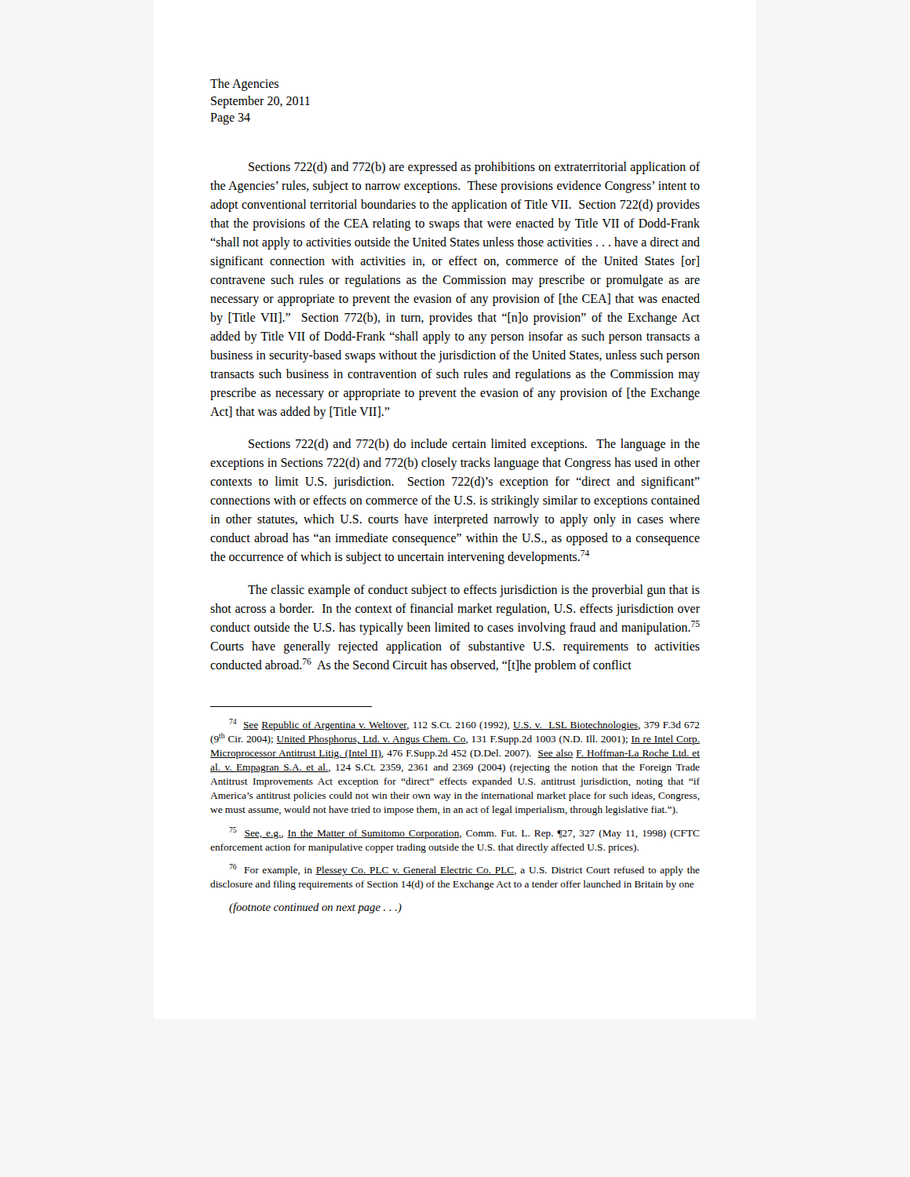The Agencies
September 20, 2011
Page 34
Sections 722(d) and 772(b) are expressed as prohibitions on extraterritorial application of the Agencies’ rules, subject to narrow exceptions. These provisions evidence Congress’ intent to adopt conventional territorial boundaries to the application of Title VII. Section 722(d) provides that the provisions of the CEA relating to swaps that were enacted by Title VII of Dodd-Frank “shall not apply to activities outside the United States unless those activities . . . have a direct and significant connection with activities in, or effect on, commerce of the United States [or] contravene such rules or regulations as the Commission may prescribe or promulgate as are necessary or appropriate to prevent the evasion of any provision of [the CEA] that was enacted by [Title VII].” Section 772(b), in turn, provides that “[n]o provision” of the Exchange Act added by Title VII of Dodd-Frank “shall apply to any person insofar as such person transacts a business in security-based swaps without the jurisdiction of the United States, unless such person transacts such business in contravention of such rules and regulations as the Commission may prescribe as necessary or appropriate to prevent the evasion of any provision of [the Exchange Act] that was added by [Title VII].”
Sections 722(d) and 772(b) do include certain limited exceptions. The language in the exceptions in Sections 722(d) and 772(b) closely tracks language that Congress has used in other contexts to limit U.S. jurisdiction. Section 722(d)’s exception for “direct and significant” connections with or effects on commerce of the U.S. is strikingly similar to exceptions contained in other statutes, which U.S. courts have interpreted narrowly to apply only in cases where conduct abroad has “an immediate consequence” within the U.S., as opposed to a consequence the occurrence of which is subject to uncertain intervening developments.74
The classic example of conduct subject to effects jurisdiction is the proverbial gun that is shot across a border. In the context of financial market regulation, U.S. effects jurisdiction over conduct outside the U.S. has typically been limited to cases involving fraud and manipulation.75 Courts have generally rejected application of substantive U.S. requirements to activities conducted abroad.76 As the Second Circuit has observed, “[t]he problem of conflict
74 See Republic of Argentina v. Weltover, 112 S.Ct. 2160 (1992), U.S. v. LSL Biotechnologies, 379 F.3d 672 (9th Cir. 2004); United Phosphorus, Ltd. v. Angus Chem. Co, 131 F.Supp.2d 1003 (N.D. Ill. 2001); In re Intel Corp. Microprocessor Antitrust Litig. (Intel II), 476 F.Supp.2d 452 (D.Del. 2007). See also F. Hoffman-La Roche Ltd. et al. v. Empagran S.A. et al., 124 S.Ct. 2359, 2361 and 2369 (2004) (rejecting the notion that the Foreign Trade Antitrust Improvements Act exception for “direct” effects expanded U.S. antitrust jurisdiction, noting that “if America’s antitrust policies could not win their own way in the international market place for such ideas, Congress, we must assume, would not have tried to impose them, in an act of legal imperialism, through legislative fiat.”).
75 See, e.g., In the Matter of Sumitomo Corporation, Comm. Fut. L. Rep. ¶27, 327 (May 11, 1998) (CFTC enforcement action for manipulative copper trading outside the U.S. that directly affected U.S. prices).
76 For example, in Plessey Co. PLC v. General Electric Co. PLC, a U.S. District Court refused to apply the disclosure and filing requirements of Section 14(d) of the Exchange Act to a tender offer launched in Britain by one
(footnote continued on next page . . .)